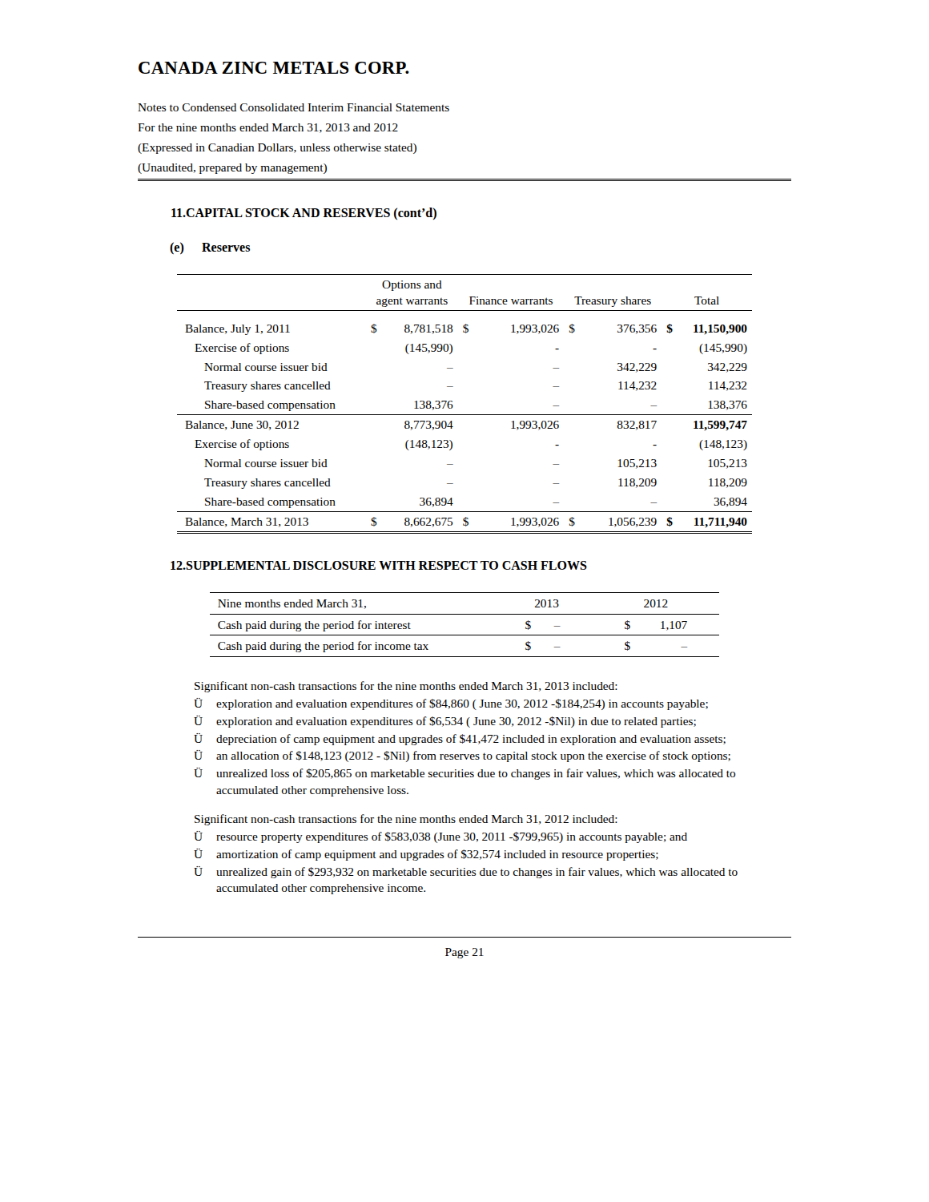CANADA ZINC METALS CORP.
Notes to Condensed Consolidated Interim Financial Statements
For the nine months ended March 31, 2013 and 2012
(Expressed in Canadian Dollars, unless otherwise stated)
(Unaudited, prepared by management)
11. CAPITAL STOCK AND RESERVES (cont’d)
(e) Reserves
| | Options and agent warrants | Finance warrants | Treasury shares | Total |
| --- | --- | --- | --- | --- |
| Balance, July 1, 2011 | $ | 8,781,518 | $ | 1,993,026 | $ | 376,356 | $ | 11,150,900 |
| Exercise of options | | (145,990) | | - | | - | | (145,990) |
| Normal course issuer bid | | – | | – | | 342,229 | | 342,229 |
| Treasury shares cancelled | | – | | – | | 114,232 | | 114,232 |
| Share-based compensation | | 138,376 | | – | | – | | 138,376 |
| Balance, June 30, 2012 | | 8,773,904 | | 1,993,026 | | 832,817 | | 11,599,747 |
| Exercise of options | | (148,123) | | - | | - | | (148,123) |
| Normal course issuer bid | | – | | – | | 105,213 | | 105,213 |
| Treasury shares cancelled | | – | | – | | 118,209 | | 118,209 |
| Share-based compensation | | 36,894 | | – | | – | | 36,894 |
| Balance, March 31, 2013 | $ | 8,662,675 | $ | 1,993,026 | $ | 1,056,239 | $ | 11,711,940 |
12. SUPPLEMENTAL DISCLOSURE WITH RESPECT TO CASH FLOWS
| Nine months ended March 31, | 2013 | 2012 |
| --- | --- | --- |
| Cash paid during the period for interest | $ | – | $ | 1,107 |
| Cash paid during the period for income tax | $ | – | $ | – |
Significant non-cash transactions for the nine months ended March 31, 2013 included:
exploration and evaluation expenditures of $84,860 ( June 30, 2012 -$184,254) in accounts payable;
exploration and evaluation expenditures of $6,534 ( June 30, 2012 -$Nil) in due to related parties;
depreciation of camp equipment and upgrades of $41,472 included in exploration and evaluation assets;
an allocation of $148,123 (2012 - $Nil) from reserves to capital stock upon the exercise of stock options;
unrealized loss of $205,865 on marketable securities due to changes in fair values, which was allocated to accumulated other comprehensive loss.
Significant non-cash transactions for the nine months ended March 31, 2012 included:
resource property expenditures of $583,038 (June 30, 2011 -$799,965) in accounts payable; and
amortization of camp equipment and upgrades of $32,574 included in resource properties;
unrealized gain of $293,932 on marketable securities due to changes in fair values, which was allocated to accumulated other comprehensive income.
Page 21